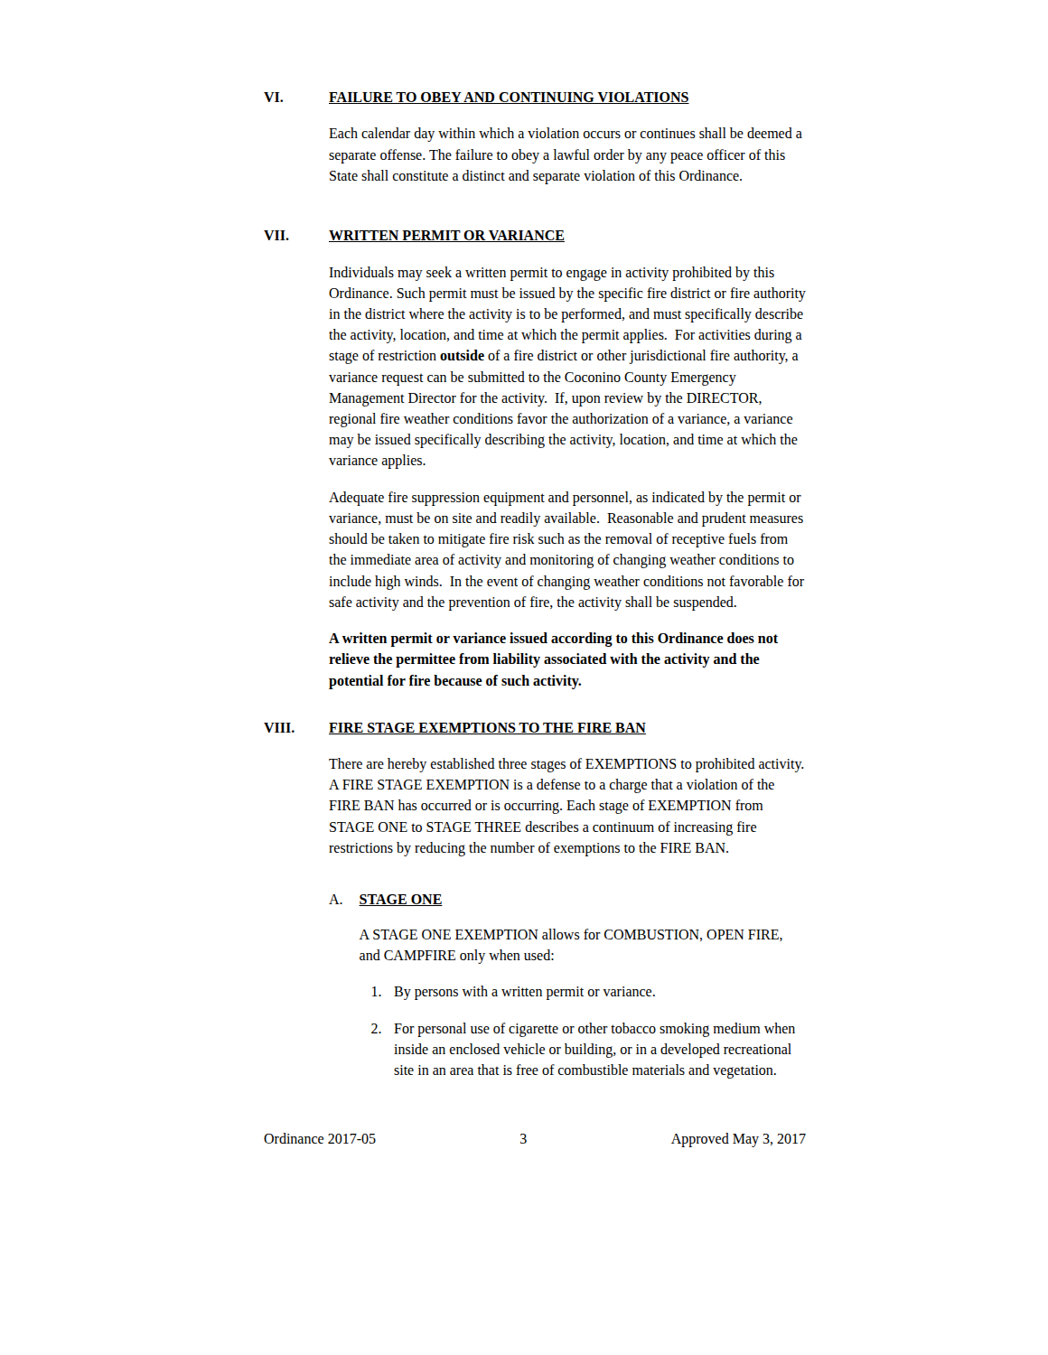VI. FAILURE TO OBEY AND CONTINUING VIOLATIONS
Each calendar day within which a violation occurs or continues shall be deemed a separate offense. The failure to obey a lawful order by any peace officer of this State shall constitute a distinct and separate violation of this Ordinance.
VII. WRITTEN PERMIT OR VARIANCE
Individuals may seek a written permit to engage in activity prohibited by this Ordinance. Such permit must be issued by the specific fire district or fire authority in the district where the activity is to be performed, and must specifically describe the activity, location, and time at which the permit applies. For activities during a stage of restriction outside of a fire district or other jurisdictional fire authority, a variance request can be submitted to the Coconino County Emergency Management Director for the activity. If, upon review by the DIRECTOR, regional fire weather conditions favor the authorization of a variance, a variance may be issued specifically describing the activity, location, and time at which the variance applies.
Adequate fire suppression equipment and personnel, as indicated by the permit or variance, must be on site and readily available. Reasonable and prudent measures should be taken to mitigate fire risk such as the removal of receptive fuels from the immediate area of activity and monitoring of changing weather conditions to include high winds. In the event of changing weather conditions not favorable for safe activity and the prevention of fire, the activity shall be suspended.
A written permit or variance issued according to this Ordinance does not relieve the permittee from liability associated with the activity and the potential for fire because of such activity.
VIII. FIRE STAGE EXEMPTIONS TO THE FIRE BAN
There are hereby established three stages of EXEMPTIONS to prohibited activity. A FIRE STAGE EXEMPTION is a defense to a charge that a violation of the FIRE BAN has occurred or is occurring. Each stage of EXEMPTION from STAGE ONE to STAGE THREE describes a continuum of increasing fire restrictions by reducing the number of exemptions to the FIRE BAN.
A. STAGE ONE
A STAGE ONE EXEMPTION allows for COMBUSTION, OPEN FIRE, and CAMPFIRE only when used:
By persons with a written permit or variance.
For personal use of cigarette or other tobacco smoking medium when inside an enclosed vehicle or building, or in a developed recreational site in an area that is free of combustible materials and vegetation.
Ordinance 2017-05 3 Approved May 3, 2017